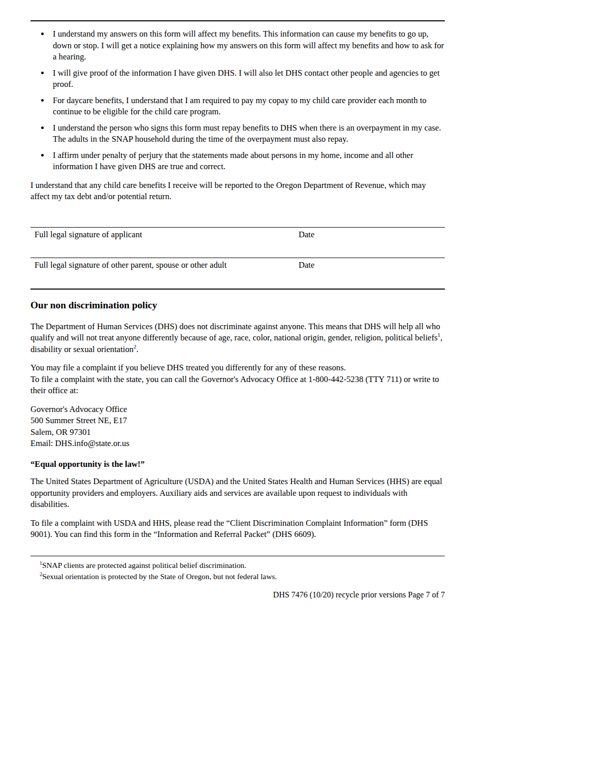I understand my answers on this form will affect my benefits. This information can cause my benefits to go up, down or stop. I will get a notice explaining how my answers on this form will affect my benefits and how to ask for a hearing.
I will give proof of the information I have given DHS. I will also let DHS contact other people and agencies to get proof.
For daycare benefits, I understand that I am required to pay my copay to my child care provider each month to continue to be eligible for the child care program.
I understand the person who signs this form must repay benefits to DHS when there is an overpayment in my case. The adults in the SNAP household during the time of the overpayment must also repay.
I affirm under penalty of perjury that the statements made about persons in my home, income and all other information I have given DHS are true and correct.
I understand that any child care benefits I receive will be reported to the Oregon Department of Revenue, which may affect my tax debt and/or potential return.
| Full legal signature of applicant | Date |
| Full legal signature of other parent, spouse or other adult | Date |
Our non discrimination policy
The Department of Human Services (DHS) does not discriminate against anyone. This means that DHS will help all who qualify and will not treat anyone differently because of age, race, color, national origin, gender, religion, political beliefs1, disability or sexual orientation2.
You may file a complaint if you believe DHS treated you differently for any of these reasons.
To file a complaint with the state, you can call the Governor's Advocacy Office at 1-800-442-5238 (TTY 711) or write to their office at:
Governor's Advocacy Office
500 Summer Street NE, E17
Salem, OR 97301
Email: DHS.info@state.or.us
“Equal opportunity is the law!”
The United States Department of Agriculture (USDA) and the United States Health and Human Services (HHS) are equal opportunity providers and employers. Auxiliary aids and services are available upon request to individuals with disabilities.
To file a complaint with USDA and HHS, please read the “Client Discrimination Complaint Information” form (DHS 9001). You can find this form in the “Information and Referral Packet” (DHS 6609).
1SNAP clients are protected against political belief discrimination.
2Sexual orientation is protected by the State of Oregon, but not federal laws.
DHS 7476 (10/20) recycle prior versions Page 7 of 7